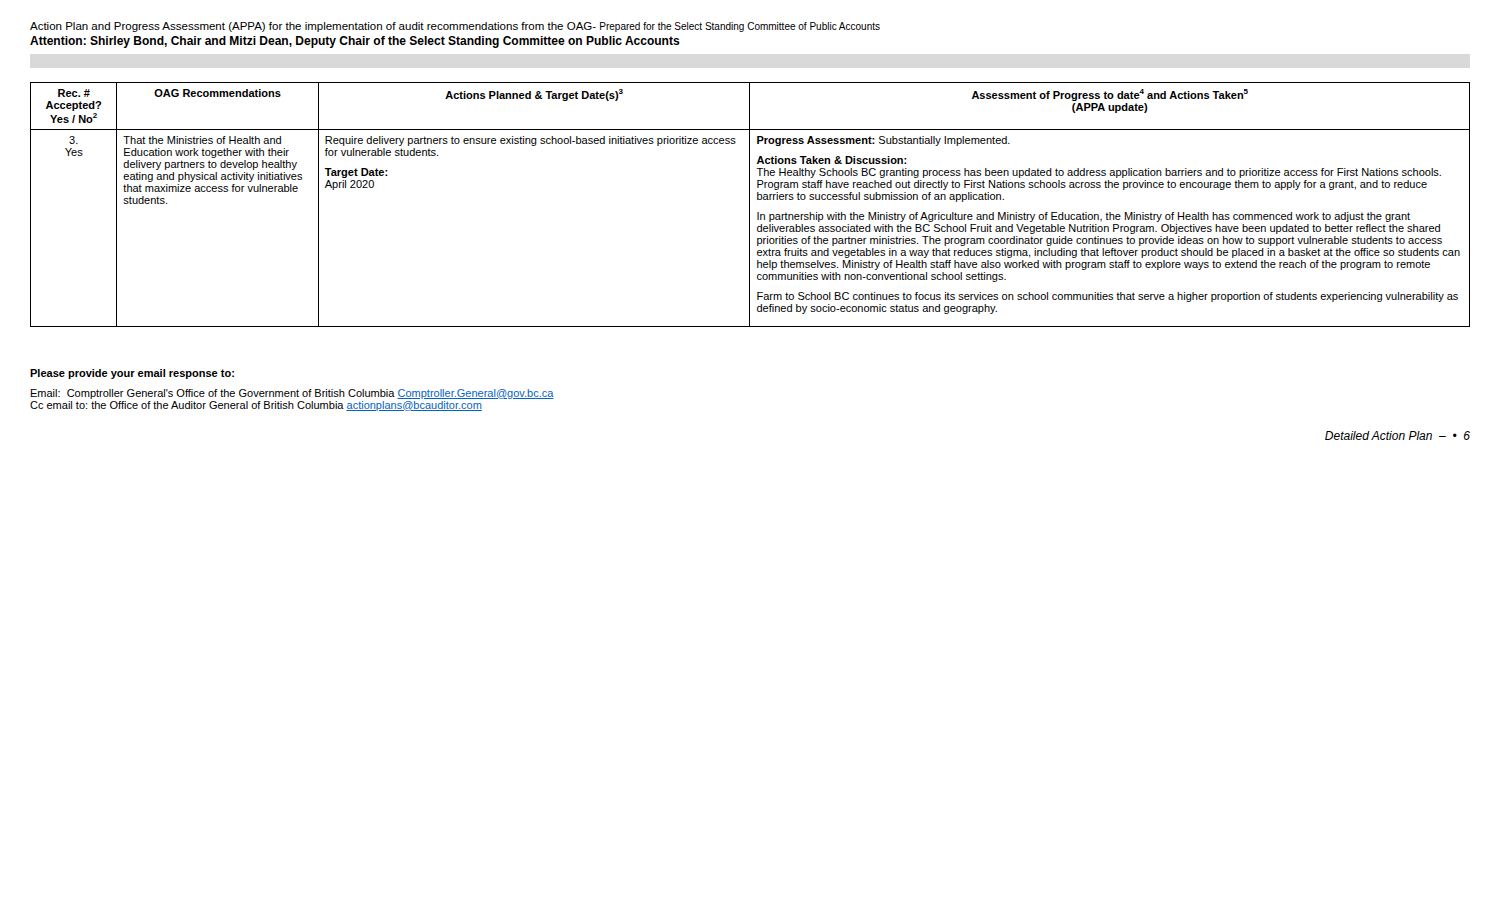Action Plan and Progress Assessment (APPA) for the implementation of audit recommendations from the OAG- Prepared for the Select Standing Committee of Public Accounts
Attention: Shirley Bond, Chair and Mitzi Dean, Deputy Chair of the Select Standing Committee on Public Accounts
| Rec. # Accepted? Yes / No 2 | OAG Recommendations | Actions Planned & Target Date(s) 3 | Assessment of Progress to date 4 and Actions Taken 5 (APPA update) |
| --- | --- | --- | --- |
| 3. Yes | That the Ministries of Health and Education work together with their delivery partners to develop healthy eating and physical activity initiatives that maximize access for vulnerable students. | Require delivery partners to ensure existing school-based initiatives prioritize access for vulnerable students. Target Date: April 2020 | Progress Assessment: Substantially Implemented. Actions Taken & Discussion: The Healthy Schools BC granting process has been updated to address application barriers and to prioritize access for First Nations schools. Program staff have reached out directly to First Nations schools across the province to encourage them to apply for a grant, and to reduce barriers to successful submission of an application. In partnership with the Ministry of Agriculture and Ministry of Education, the Ministry of Health has commenced work to adjust the grant deliverables associated with the BC School Fruit and Vegetable Nutrition Program. Objectives have been updated to better reflect the shared priorities of the partner ministries. The program coordinator guide continues to provide ideas on how to support vulnerable students to access extra fruits and vegetables in a way that reduces stigma, including that leftover product should be placed in a basket at the office so students can help themselves. Ministry of Health staff have also worked with program staff to explore ways to extend the reach of the program to remote communities with non-conventional school settings. Farm to School BC continues to focus its services on school communities that serve a higher proportion of students experiencing vulnerability as defined by socio-economic status and geography. |
Please provide your email response to:
Email: Comptroller General's Office of the Government of British Columbia Comptroller.General@gov.bc.ca
Cc email to: the Office of the Auditor General of British Columbia actionplans@bcauditor.com
Detailed Action Plan – • 6